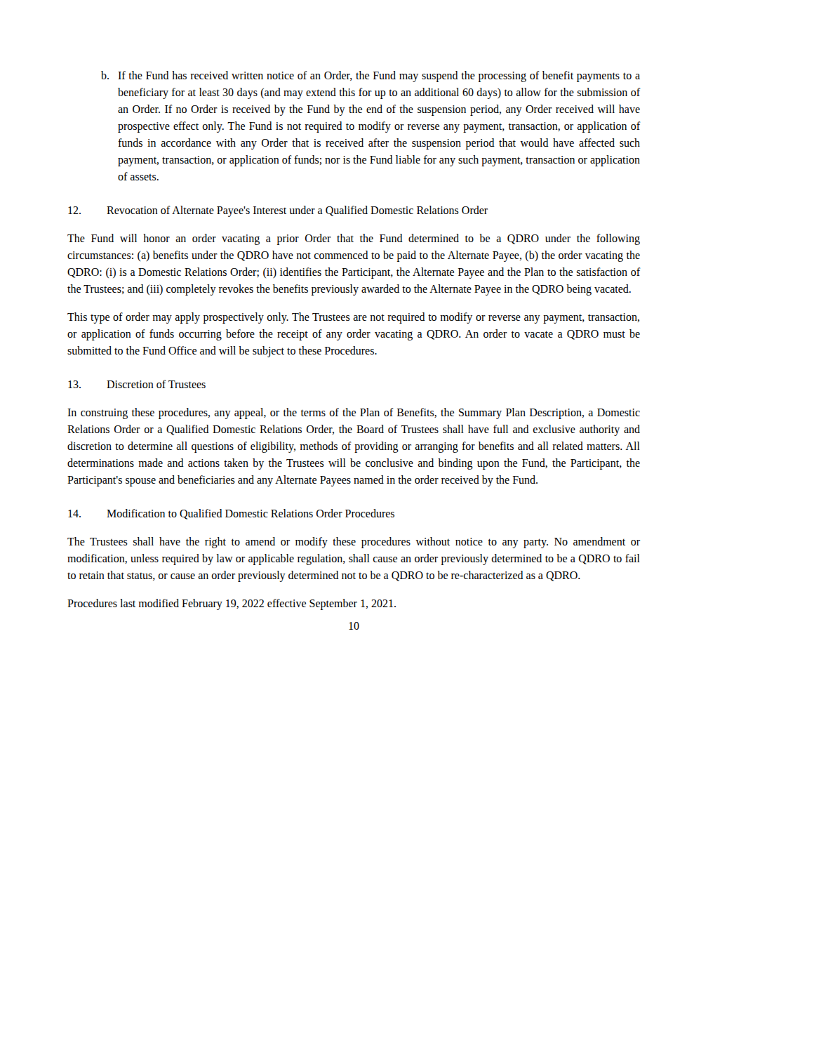b.
If the Fund has received written notice of an Order, the Fund may suspend the processing of benefit payments to a beneficiary for at least 30 days (and may extend this for up to an additional 60 days) to allow for the submission of an Order. If no Order is received by the Fund by the end of the suspension period, any Order received will have prospective effect only. The Fund is not required to modify or reverse any payment, transaction, or application of funds in accordance with any Order that is received after the suspension period that would have affected such payment, transaction, or application of funds; nor is the Fund liable for any such payment, transaction or application of assets.
12.
Revocation of Alternate Payee's Interest under a Qualified Domestic Relations Order
The Fund will honor an order vacating a prior Order that the Fund determined to be a QDRO under the following circumstances: (a) benefits under the QDRO have not commenced to be paid to the Alternate Payee, (b) the order vacating the QDRO: (i) is a Domestic Relations Order; (ii) identifies the Participant, the Alternate Payee and the Plan to the satisfaction of the Trustees; and (iii) completely revokes the benefits previously awarded to the Alternate Payee in the QDRO being vacated.
This type of order may apply prospectively only. The Trustees are not required to modify or reverse any payment, transaction, or application of funds occurring before the receipt of any order vacating a QDRO. An order to vacate a QDRO must be submitted to the Fund Office and will be subject to these Procedures.
13.
Discretion of Trustees
In construing these procedures, any appeal, or the terms of the Plan of Benefits, the Summary Plan Description, a Domestic Relations Order or a Qualified Domestic Relations Order, the Board of Trustees shall have full and exclusive authority and discretion to determine all questions of eligibility, methods of providing or arranging for benefits and all related matters. All determinations made and actions taken by the Trustees will be conclusive and binding upon the Fund, the Participant, the Participant's spouse and beneficiaries and any Alternate Payees named in the order received by the Fund.
14.
Modification to Qualified Domestic Relations Order Procedures
The Trustees shall have the right to amend or modify these procedures without notice to any party. No amendment or modification, unless required by law or applicable regulation, shall cause an order previously determined to be a QDRO to fail to retain that status, or cause an order previously determined not to be a QDRO to be re-characterized as a QDRO.
Procedures last modified February 19, 2022 effective September 1, 2021.
10